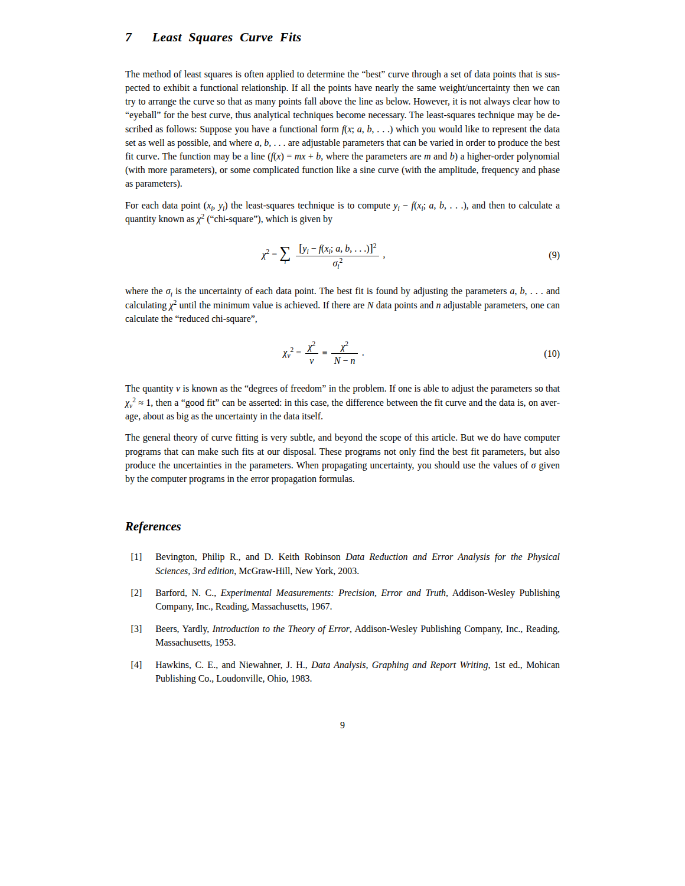7 Least Squares Curve Fits
The method of least squares is often applied to determine the “best” curve through a set of data points that is suspected to exhibit a functional relationship. If all the points have nearly the same weight/uncertainty then we can try to arrange the curve so that as many points fall above the line as below. However, it is not always clear how to “eyeball” for the best curve, thus analytical techniques become necessary. The least-squares technique may be described as follows: Suppose you have a functional form f(x; a, b, . . .) which you would like to represent the data set as well as possible, and where a, b, . . . are adjustable parameters that can be varied in order to produce the best fit curve. The function may be a line (f(x) = mx + b, where the parameters are m and b) a higher-order polynomial (with more parameters), or some complicated function like a sine curve (with the amplitude, frequency and phase as parameters).
For each data point (xi, yi) the least-squares technique is to compute yi − f(xi; a, b, . . .), and then to calculate a quantity known as χ2 (“chi-square”), which is given by
χ2 = ∑i [yi − f(xi; a, b, . . .)]2 σi2 ,
(9)
where the σi is the uncertainty of each data point. The best fit is found by adjusting the parameters a, b, . . . and calculating χ2 until the minimum value is achieved. If there are N data points and n adjustable parameters, one can calculate the “reduced chi-square”,
χν2 = χ2 ν ≡ χ2 N − n .
(10)
The quantity ν is known as the “degrees of freedom” in the problem. If one is able to adjust the parameters so that χν2 ≈ 1, then a “good fit” can be asserted: in this case, the difference between the fit curve and the data is, on average, about as big as the uncertainty in the data itself.
The general theory of curve fitting is very subtle, and beyond the scope of this article. But we do have computer programs that can make such fits at our disposal. These programs not only find the best fit parameters, but also produce the uncertainties in the parameters. When propagating uncertainty, you should use the values of σ given by the computer programs in the error propagation formulas.
References
Bevington, Philip R., and D. Keith Robinson Data Reduction and Error Analysis for the Physical Sciences, 3rd edition, McGraw-Hill, New York, 2003.
Barford, N. C., Experimental Measurements: Precision, Error and Truth, Addison-Wesley Publishing Company, Inc., Reading, Massachusetts, 1967.
Beers, Yardly, Introduction to the Theory of Error, Addison-Wesley Publishing Company, Inc., Reading, Massachusetts, 1953.
Hawkins, C. E., and Niewahner, J. H., Data Analysis, Graphing and Report Writing, 1st ed., Mohican Publishing Co., Loudonville, Ohio, 1983.
9